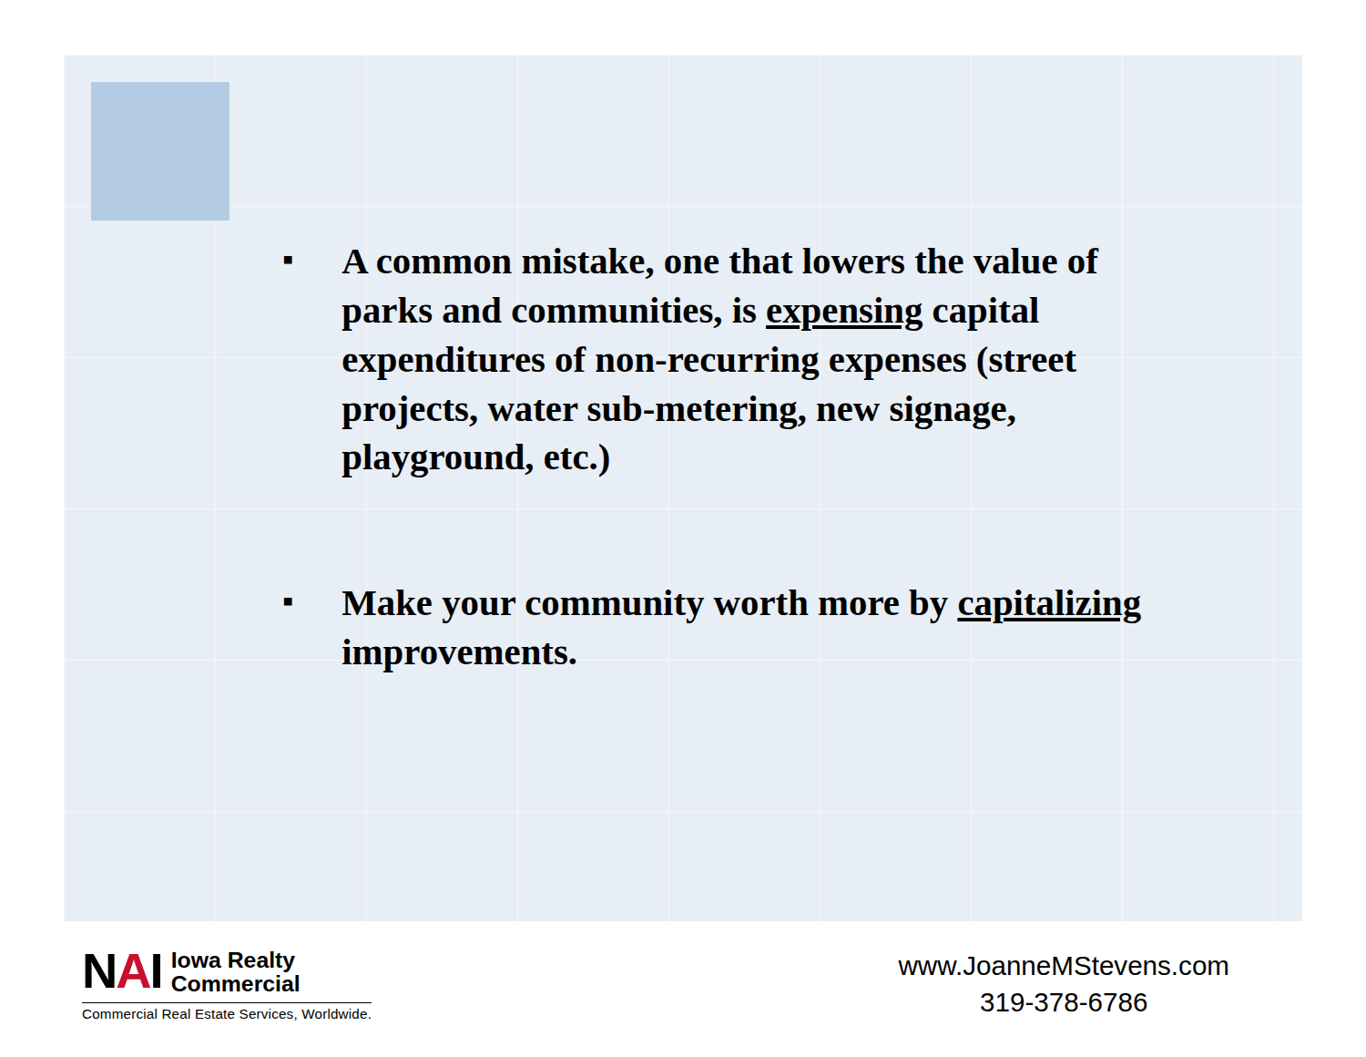A common mistake, one that lowers the value of parks and communities, is expensing capital expenditures of non-recurring expenses (street projects, water sub-metering, new signage, playground, etc.)
Make your community worth more by capitalizing improvements.
NAI Iowa Realty Commercial
Commercial Real Estate Services, Worldwide.
www.JoanneMStevens.com
319-378-6786